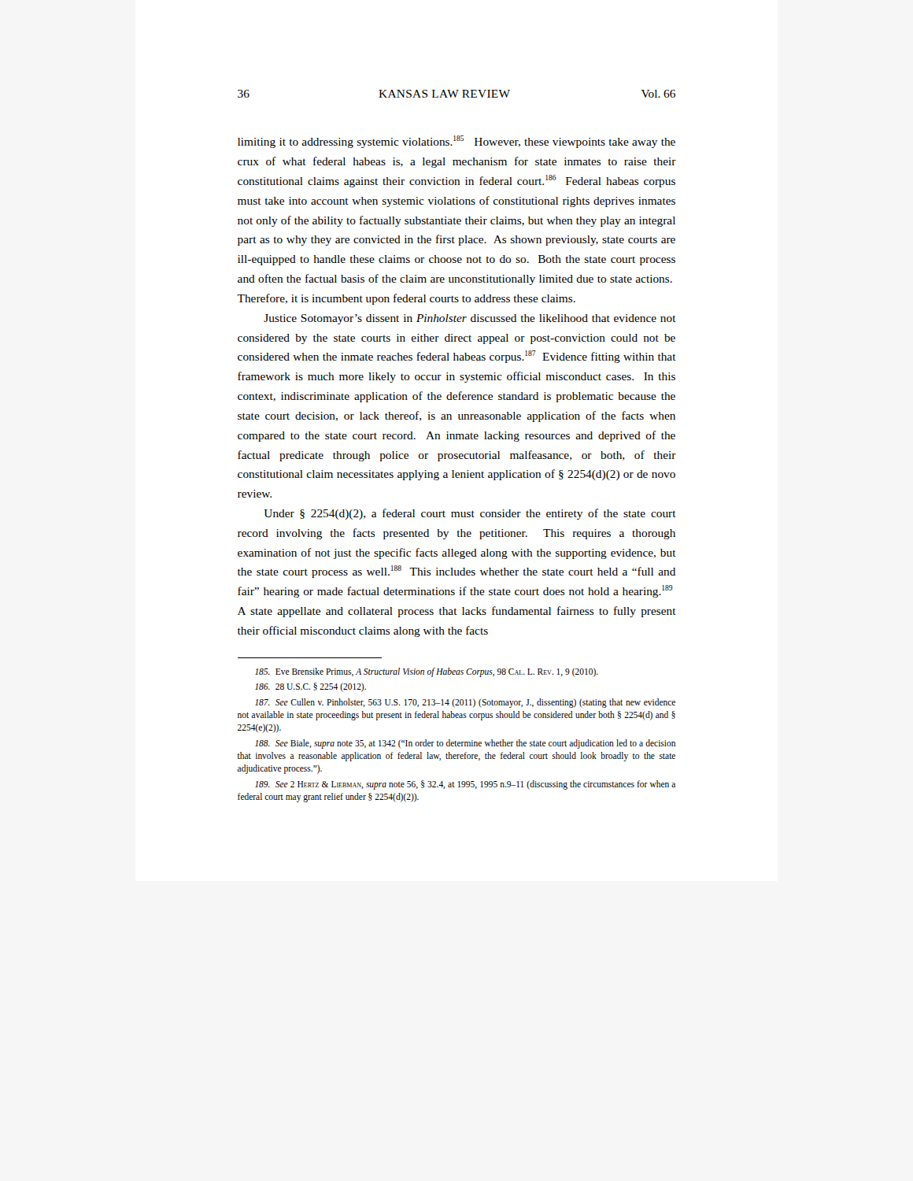36 KANSAS LAW REVIEW Vol. 66
limiting it to addressing systemic violations.185 However, these viewpoints take away the crux of what federal habeas is, a legal mechanism for state inmates to raise their constitutional claims against their conviction in federal court.186 Federal habeas corpus must take into account when systemic violations of constitutional rights deprives inmates not only of the ability to factually substantiate their claims, but when they play an integral part as to why they are convicted in the first place. As shown previously, state courts are ill-equipped to handle these claims or choose not to do so. Both the state court process and often the factual basis of the claim are unconstitutionally limited due to state actions. Therefore, it is incumbent upon federal courts to address these claims.
Justice Sotomayor’s dissent in Pinholster discussed the likelihood that evidence not considered by the state courts in either direct appeal or post-conviction could not be considered when the inmate reaches federal habeas corpus.187 Evidence fitting within that framework is much more likely to occur in systemic official misconduct cases. In this context, indiscriminate application of the deference standard is problematic because the state court decision, or lack thereof, is an unreasonable application of the facts when compared to the state court record. An inmate lacking resources and deprived of the factual predicate through police or prosecutorial malfeasance, or both, of their constitutional claim necessitates applying a lenient application of § 2254(d)(2) or de novo review.
Under § 2254(d)(2), a federal court must consider the entirety of the state court record involving the facts presented by the petitioner. This requires a thorough examination of not just the specific facts alleged along with the supporting evidence, but the state court process as well.188 This includes whether the state court held a “full and fair” hearing or made factual determinations if the state court does not hold a hearing.189 A state appellate and collateral process that lacks fundamental fairness to fully present their official misconduct claims along with the facts
185 Eve Brensike Primus, A Structural Vision of Habeas Corpus, 98 Cal. L. Rev. 1, 9 (2010).
186 28 U.S.C. § 2254 (2012).
187 See Cullen v. Pinholster, 563 U.S. 170, 213–14 (2011) (Sotomayor, J., dissenting) (stating that new evidence not available in state proceedings but present in federal habeas corpus should be considered under both § 2254(d) and § 2254(e)(2)).
188 See Biale, supra note 35, at 1342 (“In order to determine whether the state court adjudication led to a decision that involves a reasonable application of federal law, therefore, the federal court should look broadly to the state adjudicative process.”).
189 See 2 Hertz & Liebman, supra note 56, § 32.4, at 1995, 1995 n.9–11 (discussing the circumstances for when a federal court may grant relief under § 2254(d)(2)).